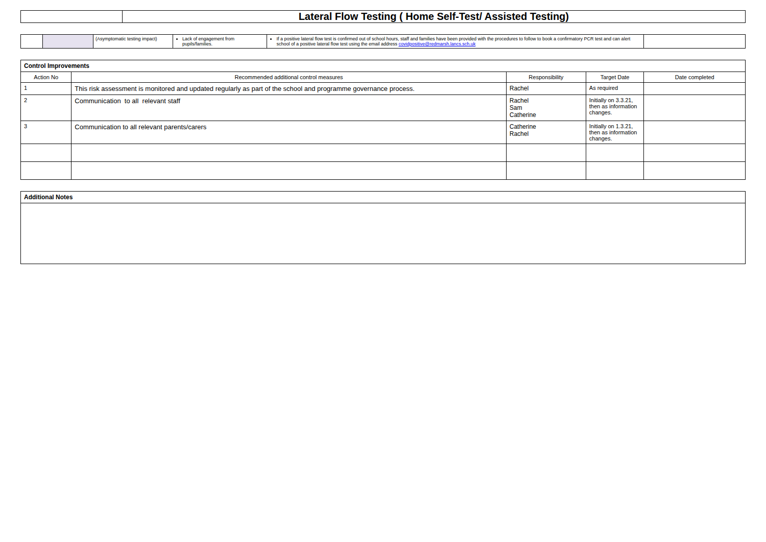| | Lateral Flow Testing ( Home Self-Test/ Assisted Testing) |
| | | (Asymptomatic testing impact) | Lack of engagement from pupils/families. | If a positive lateral flow test is confirmed out of school hours, staff and families have been provided with the procedures to follow to book a confirmatory PCR test and can alert school of a positive lateral flow test using the email address covidpositive@redmarsh.lancs.sch.uk | |
| Control Improvements |
| Action No | Recommended additional control measures | Responsibility | Target Date | Date completed |
| 1 | This risk assessment is monitored and updated regularly as part of the school and programme governance process. | Rachel | As required | |
| 2 | Communication to all relevant staff | Rachel Sam Catherine | Initially on 3.3.21, then as information changes. | |
| 3 | Communication to all relevant parents/carers | Catherine Rachel | Initially on 1.3.21, then as information changes. | |
| Additional Notes |